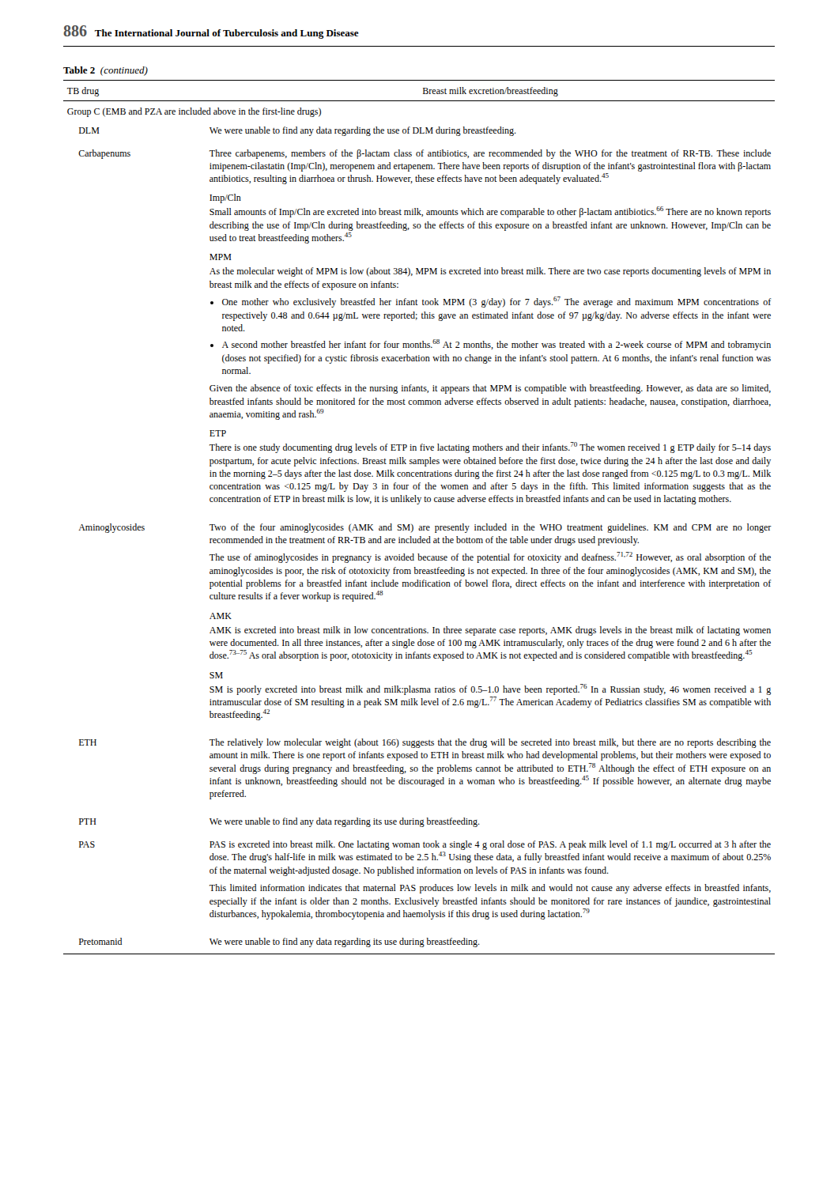886 The International Journal of Tuberculosis and Lung Disease
Table 2 (continued)
| TB drug | Breast milk excretion/breastfeeding |
| --- | --- |
| Group C (EMB and PZA are included above in the first-line drugs) |
| DLM | We were unable to find any data regarding the use of DLM during breastfeeding. |
| Carbapenums | Three carbapenems, members of the β-lactam class of antibiotics, are recommended by the WHO for the treatment of RR-TB. These include imipenem-cilastatin (Imp/Cln), meropenem and ertapenem. There have been reports of disruption of the infant's gastrointestinal flora with β-lactam antibiotics, resulting in diarrhoea or thrush. However, these effects have not been adequately evaluated. 45 Imp/Cln Small amounts of Imp/Cln are excreted into breast milk, amounts which are comparable to other β-lactam antibiotics. 66 There are no known reports describing the use of Imp/Cln during breastfeeding, so the effects of this exposure on a breastfed infant are unknown. However, Imp/Cln can be used to treat breastfeeding mothers. 45 MPM As the molecular weight of MPM is low (about 384), MPM is excreted into breast milk. There are two case reports documenting levels of MPM in breast milk and the effects of exposure on infants: One mother who exclusively breastfed her infant took MPM (3 g/day) for 7 days. 67 The average and maximum MPM concentrations of respectively 0.48 and 0.644 µg/mL were reported; this gave an estimated infant dose of 97 µg/kg/day. No adverse effects in the infant were noted. A second mother breastfed her infant for four months. 68 At 2 months, the mother was treated with a 2-week course of MPM and tobramycin (doses not specified) for a cystic fibrosis exacerbation with no change in the infant's stool pattern. At 6 months, the infant's renal function was normal. Given the absence of toxic effects in the nursing infants, it appears that MPM is compatible with breastfeeding. However, as data are so limited, breastfed infants should be monitored for the most common adverse effects observed in adult patients: headache, nausea, constipation, diarrhoea, anaemia, vomiting and rash. 69 ETP There is one study documenting drug levels of ETP in five lactating mothers and their infants. 70 The women received 1 g ETP daily for 5–14 days postpartum, for acute pelvic infections. Breast milk samples were obtained before the first dose, twice during the 24 h after the last dose and daily in the morning 2–5 days after the last dose. Milk concentrations during the first 24 h after the last dose ranged from <0.125 mg/L to 0.3 mg/L. Milk concentration was <0.125 mg/L by Day 3 in four of the women and after 5 days in the fifth. This limited information suggests that as the concentration of ETP in breast milk is low, it is unlikely to cause adverse effects in breastfed infants and can be used in lactating mothers. |
| Aminoglycosides | Two of the four aminoglycosides (AMK and SM) are presently included in the WHO treatment guidelines. KM and CPM are no longer recommended in the treatment of RR-TB and are included at the bottom of the table under drugs used previously. The use of aminoglycosides in pregnancy is avoided because of the potential for otoxicity and deafness. 71,72 However, as oral absorption of the aminoglycosides is poor, the risk of ototoxicity from breastfeeding is not expected. In three of the four aminoglycosides (AMK, KM and SM), the potential problems for a breastfed infant include modification of bowel flora, direct effects on the infant and interference with interpretation of culture results if a fever workup is required. 48 AMK AMK is excreted into breast milk in low concentrations. In three separate case reports, AMK drugs levels in the breast milk of lactating women were documented. In all three instances, after a single dose of 100 mg AMK intramuscularly, only traces of the drug were found 2 and 6 h after the dose. 73–75 As oral absorption is poor, ototoxicity in infants exposed to AMK is not expected and is considered compatible with breastfeeding. 45 SM SM is poorly excreted into breast milk and milk:plasma ratios of 0.5–1.0 have been reported. 76 In a Russian study, 46 women received a 1 g intramuscular dose of SM resulting in a peak SM milk level of 2.6 mg/L. 77 The American Academy of Pediatrics classifies SM as compatible with breastfeeding. 42 |
| ETH | The relatively low molecular weight (about 166) suggests that the drug will be secreted into breast milk, but there are no reports describing the amount in milk. There is one report of infants exposed to ETH in breast milk who had developmental problems, but their mothers were exposed to several drugs during pregnancy and breastfeeding, so the problems cannot be attributed to ETH. 78 Although the effect of ETH exposure on an infant is unknown, breastfeeding should not be discouraged in a woman who is breastfeeding. 45 If possible however, an alternate drug maybe preferred. |
| PTH | We were unable to find any data regarding its use during breastfeeding. |
| PAS | PAS is excreted into breast milk. One lactating woman took a single 4 g oral dose of PAS. A peak milk level of 1.1 mg/L occurred at 3 h after the dose. The drug's half-life in milk was estimated to be 2.5 h. 43 Using these data, a fully breastfed infant would receive a maximum of about 0.25% of the maternal weight-adjusted dosage. No published information on levels of PAS in infants was found. This limited information indicates that maternal PAS produces low levels in milk and would not cause any adverse effects in breastfed infants, especially if the infant is older than 2 months. Exclusively breastfed infants should be monitored for rare instances of jaundice, gastrointestinal disturbances, hypokalemia, thrombocytopenia and haemolysis if this drug is used during lactation. 79 |
| Pretomanid | We were unable to find any data regarding its use during breastfeeding. |